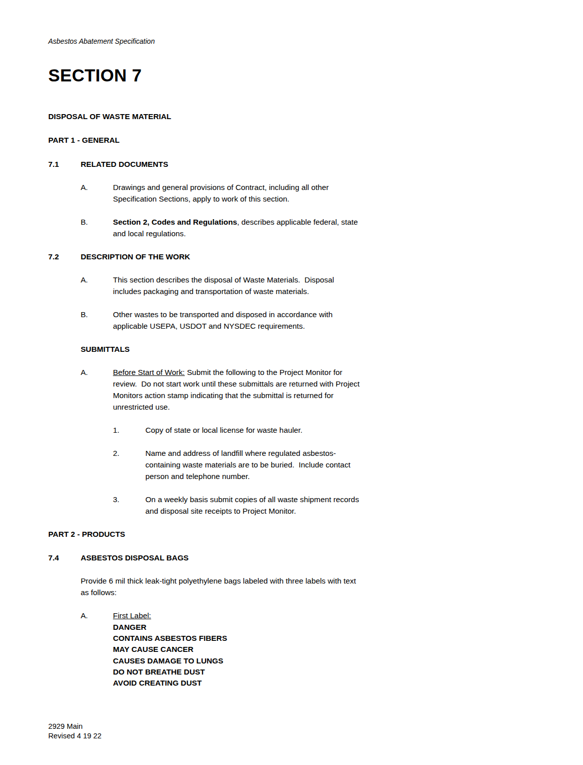Asbestos Abatement Specification
SECTION 7
DISPOSAL OF WASTE MATERIAL
PART 1 - GENERAL
7.1 RELATED DOCUMENTS
A. Drawings and general provisions of Contract, including all other Specification Sections, apply to work of this section.
B. Section 2, Codes and Regulations, describes applicable federal, state and local regulations.
7.2 DESCRIPTION OF THE WORK
A. This section describes the disposal of Waste Materials. Disposal includes packaging and transportation of waste materials.
B. Other wastes to be transported and disposed in accordance with applicable USEPA, USDOT and NYSDEC requirements.
SUBMITTALS
A. Before Start of Work: Submit the following to the Project Monitor for review. Do not start work until these submittals are returned with Project Monitors action stamp indicating that the submittal is returned for unrestricted use.
1. Copy of state or local license for waste hauler.
2. Name and address of landfill where regulated asbestos-containing waste materials are to be buried. Include contact person and telephone number.
3. On a weekly basis submit copies of all waste shipment records and disposal site receipts to Project Monitor.
PART 2 - PRODUCTS
7.4 ASBESTOS DISPOSAL BAGS
Provide 6 mil thick leak-tight polyethylene bags labeled with three labels with text as follows:
A. First Label:
DANGER
CONTAINS ASBESTOS FIBERS
MAY CAUSE CANCER
CAUSES DAMAGE TO LUNGS
DO NOT BREATHE DUST
AVOID CREATING DUST
2929 Main
Revised 4 19 22